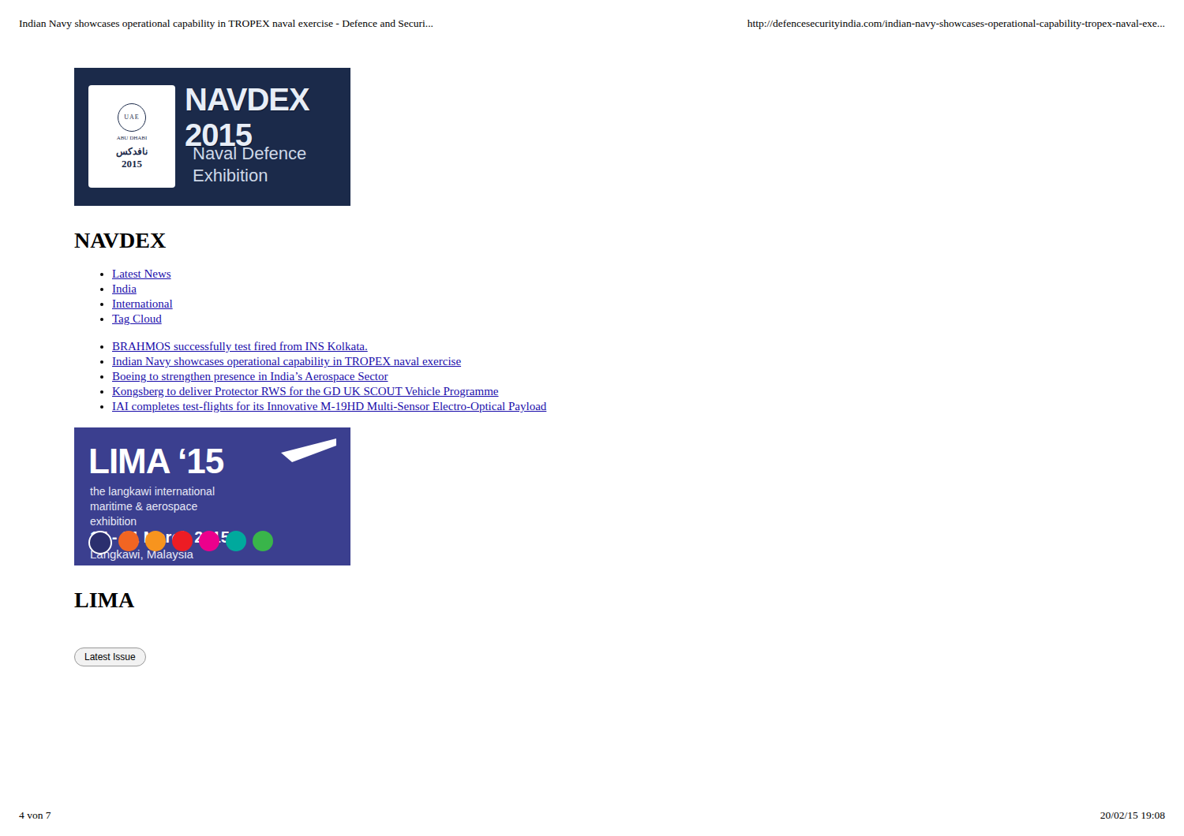Indian Navy showcases operational capability in TROPEX naval exercise - Defence and Securi...
http://defencesecurityindia.com/indian-navy-showcases-operational-capability-tropex-naval-exe...
UAE
ABU DHABI
نافدكس
2015
NAVDEX 2015
Naval Defence
Exhibition
NAVDEX
Latest News
India
International
Tag Cloud
BRAHMOS successfully test fired from INS Kolkata.
Indian Navy showcases operational capability in TROPEX naval exercise
Boeing to strengthen presence in India’s Aerospace Sector
Kongsberg to deliver Protector RWS for the GD UK SCOUT Vehicle Programme
IAI completes test-flights for its Innovative M-19HD Multi-Sensor Electro-Optical Payload
LIMA ‘15
the langkawi international
maritime & aerospace
exhibition
17 - 21 March 2015
Langkawi, Malaysia
LIMA
Latest Issue
4 von 7
20/02/15 19:08